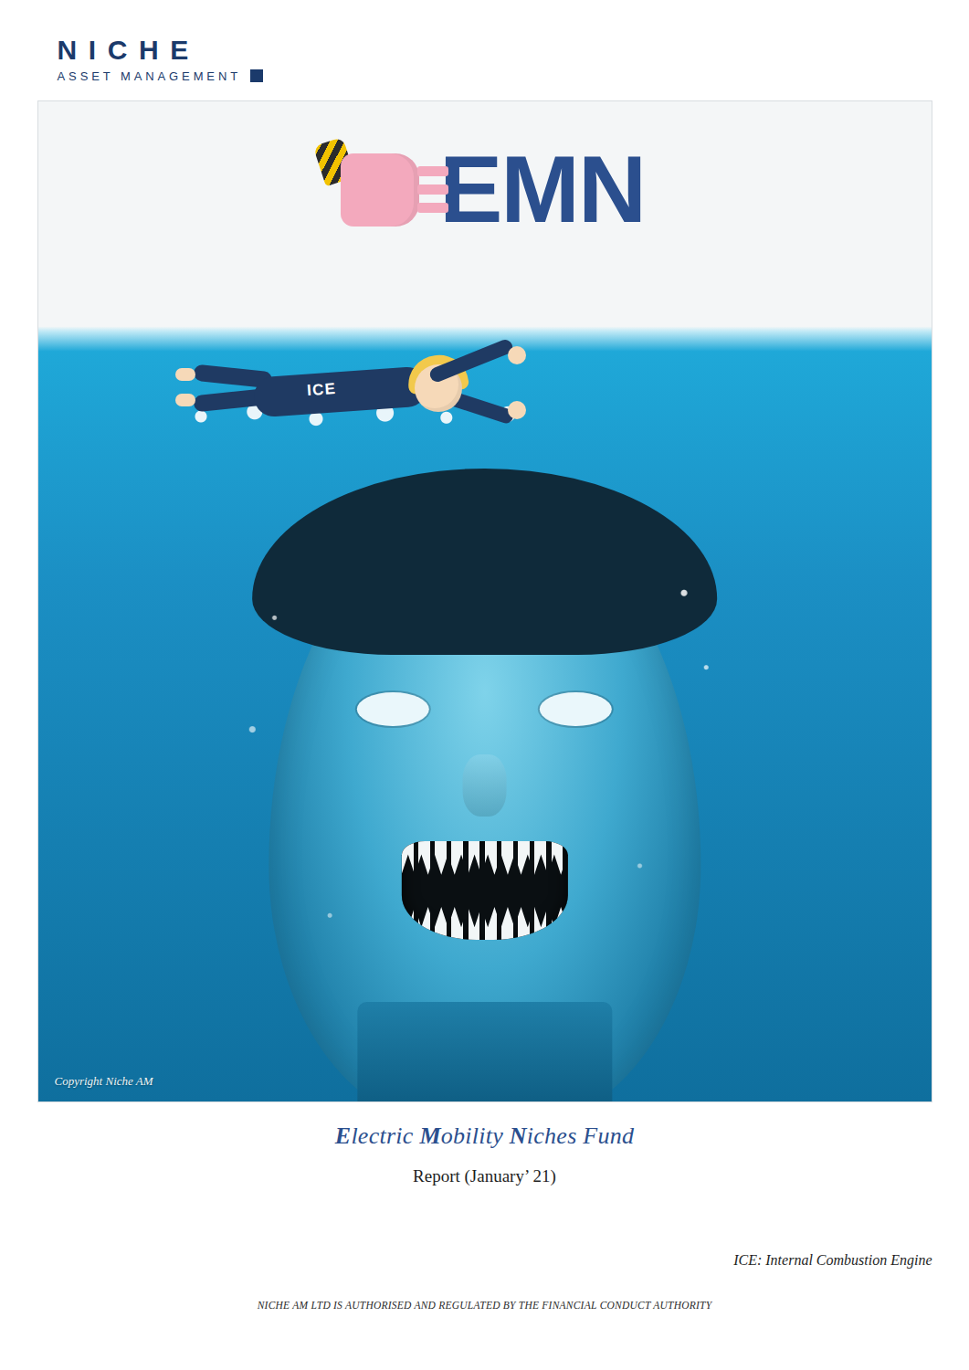NICHE ASSET MANAGEMENT
EMN
ICE
Copyright Niche AM
Electric Mobility Niches Fund
Report (January’ 21)
ICE: Internal Combustion Engine
Niche AM Ltd is authorised and regulated by the Financial Conduct Authority